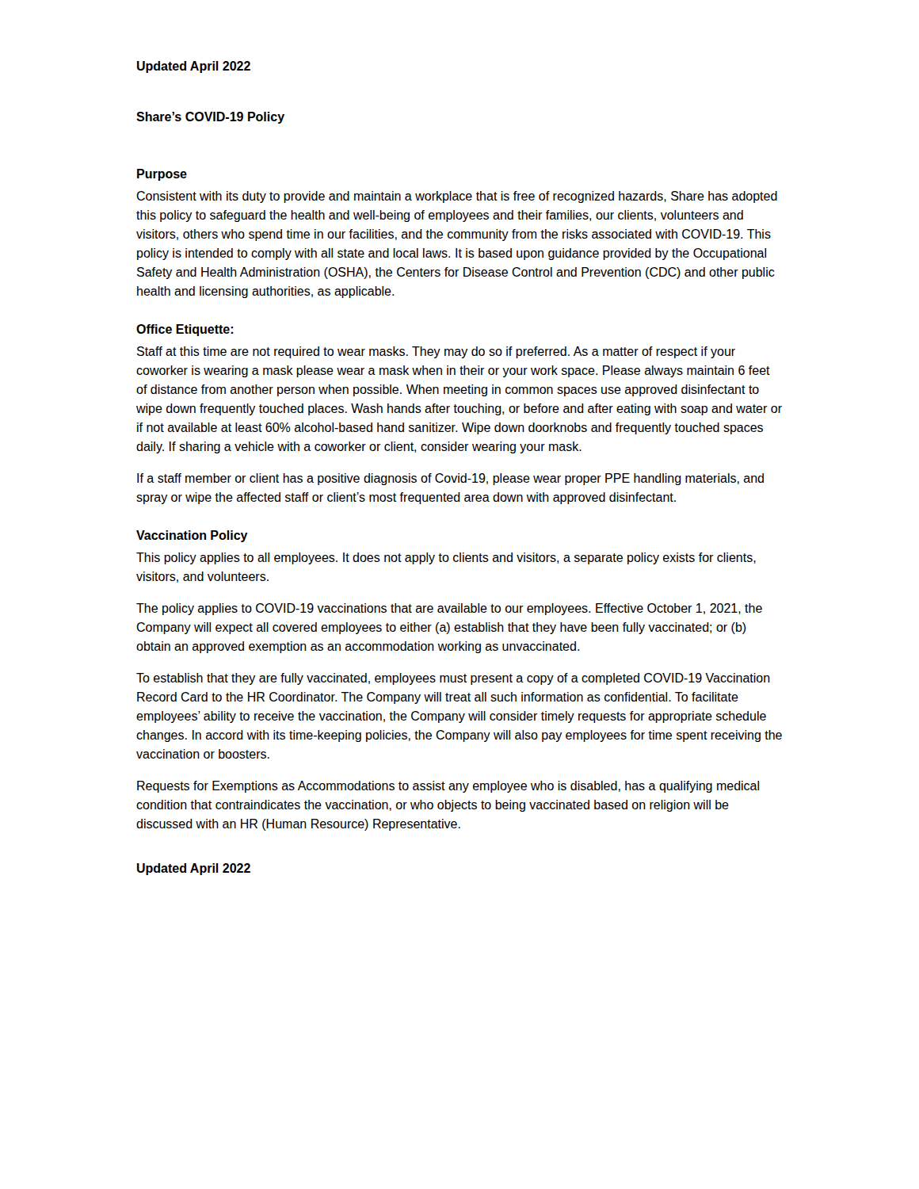Updated April 2022
Share’s COVID-19 Policy
Purpose
Consistent with its duty to provide and maintain a workplace that is free of recognized hazards, Share has adopted this policy to safeguard the health and well-being of employees and their families, our clients, volunteers and visitors, others who spend time in our facilities, and the community from the risks associated with COVID-19. This policy is intended to comply with all state and local laws. It is based upon guidance provided by the Occupational Safety and Health Administration (OSHA), the Centers for Disease Control and Prevention (CDC) and other public health and licensing authorities, as applicable.
Office Etiquette:
Staff at this time are not required to wear masks. They may do so if preferred. As a matter of respect if your coworker is wearing a mask please wear a mask when in their or your work space. Please always maintain 6 feet of distance from another person when possible. When meeting in common spaces use approved disinfectant to wipe down frequently touched places. Wash hands after touching, or before and after eating with soap and water or if not available at least 60% alcohol-based hand sanitizer. Wipe down doorknobs and frequently touched spaces daily. If sharing a vehicle with a coworker or client, consider wearing your mask.
If a staff member or client has a positive diagnosis of Covid-19, please wear proper PPE handling materials, and spray or wipe the affected staff or client’s most frequented area down with approved disinfectant.
Vaccination Policy
This policy applies to all employees. It does not apply to clients and visitors, a separate policy exists for clients, visitors, and volunteers.
The policy applies to COVID-19 vaccinations that are available to our employees. Effective October 1, 2021, the Company will expect all covered employees to either (a) establish that they have been fully vaccinated; or (b) obtain an approved exemption as an accommodation working as unvaccinated.
To establish that they are fully vaccinated, employees must present a copy of a completed COVID-19 Vaccination Record Card to the HR Coordinator. The Company will treat all such information as confidential. To facilitate employees’ ability to receive the vaccination, the Company will consider timely requests for appropriate schedule changes. In accord with its time-keeping policies, the Company will also pay employees for time spent receiving the vaccination or boosters.
Requests for Exemptions as Accommodations to assist any employee who is disabled, has a qualifying medical condition that contraindicates the vaccination, or who objects to being vaccinated based on religion will be discussed with an HR (Human Resource) Representative.
Updated April 2022